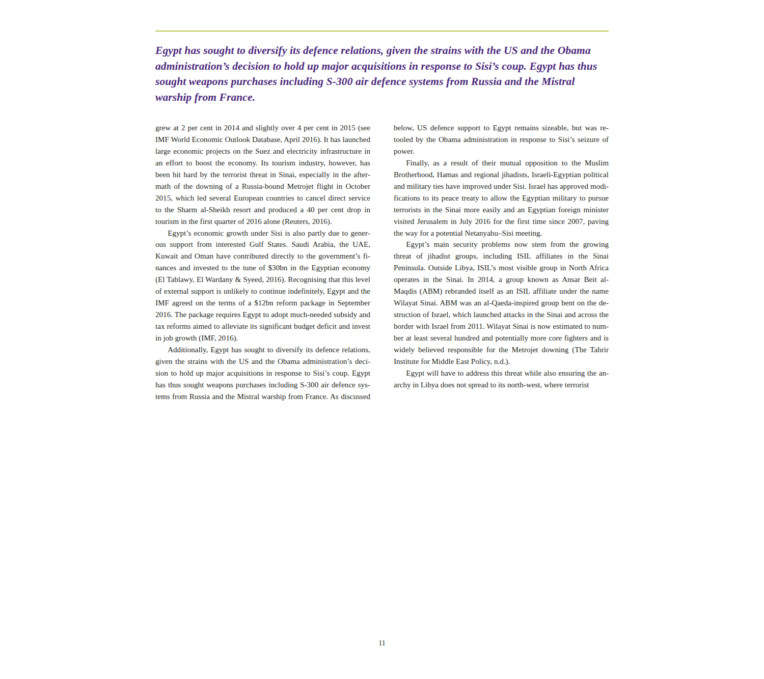Egypt has sought to diversify its defence relations, given the strains with the US and the Obama administration’s decision to hold up major acquisitions in response to Sisi’s coup. Egypt has thus sought weapons purchases including S-300 air defence systems from Russia and the Mistral warship from France.
grew at 2 per cent in 2014 and slightly over 4 per cent in 2015 (see IMF World Economic Outlook Database, April 2016). It has launched large economic projects on the Suez and electricity infrastructure in an effort to boost the economy. Its tourism industry, however, has been hit hard by the terrorist threat in Sinai, especially in the aftermath of the downing of a Russia-bound Metrojet flight in October 2015, which led several European countries to cancel direct service to the Sharm al-Sheikh resort and produced a 40 per cent drop in tourism in the first quarter of 2016 alone (Reuters, 2016).
Egypt’s economic growth under Sisi is also partly due to generous support from interested Gulf States. Saudi Arabia, the UAE, Kuwait and Oman have contributed directly to the government’s finances and invested to the tune of $30bn in the Egyptian economy (El Tablawy, El Wardany & Syeed, 2016). Recognising that this level of external support is unlikely to continue indefinitely, Egypt and the IMF agreed on the terms of a $12bn reform package in September 2016. The package requires Egypt to adopt much-needed subsidy and tax reforms aimed to alleviate its significant budget deficit and invest in job growth (IMF, 2016).
Additionally, Egypt has sought to diversify its defence relations, given the strains with the US and the Obama administration’s decision to hold up major acquisitions in response to Sisi’s coup. Egypt has thus sought weapons purchases including S-300 air defence systems from Russia and the Mistral warship from France. As discussed below, US defence support to Egypt remains sizeable, but was retooled by the Obama administration in response to Sisi’s seizure of power.
Finally, as a result of their mutual opposition to the Muslim Brotherhood, Hamas and regional jihadists, Israeli-Egyptian political and military ties have improved under Sisi. Israel has approved modifications to its peace treaty to allow the Egyptian military to pursue terrorists in the Sinai more easily and an Egyptian foreign minister visited Jerusalem in July 2016 for the first time since 2007, paving the way for a potential Netanyahu–Sisi meeting.
Egypt’s main security problems now stem from the growing threat of jihadist groups, including ISIL affiliates in the Sinai Peninsula. Outside Libya, ISIL’s most visible group in North Africa operates in the Sinai. In 2014, a group known as Ansar Beit al-Maqdis (ABM) rebranded itself as an ISIL affiliate under the name Wilayat Sinai. ABM was an al-Qaeda-inspired group bent on the destruction of Israel, which launched attacks in the Sinai and across the border with Israel from 2011. Wilayat Sinai is now estimated to number at least several hundred and potentially more core fighters and is widely believed responsible for the Metrojet downing (The Tahrir Institute for Middle East Policy, n.d.).
Egypt will have to address this threat while also ensuring the anarchy in Libya does not spread to its north-west, where terrorist
11